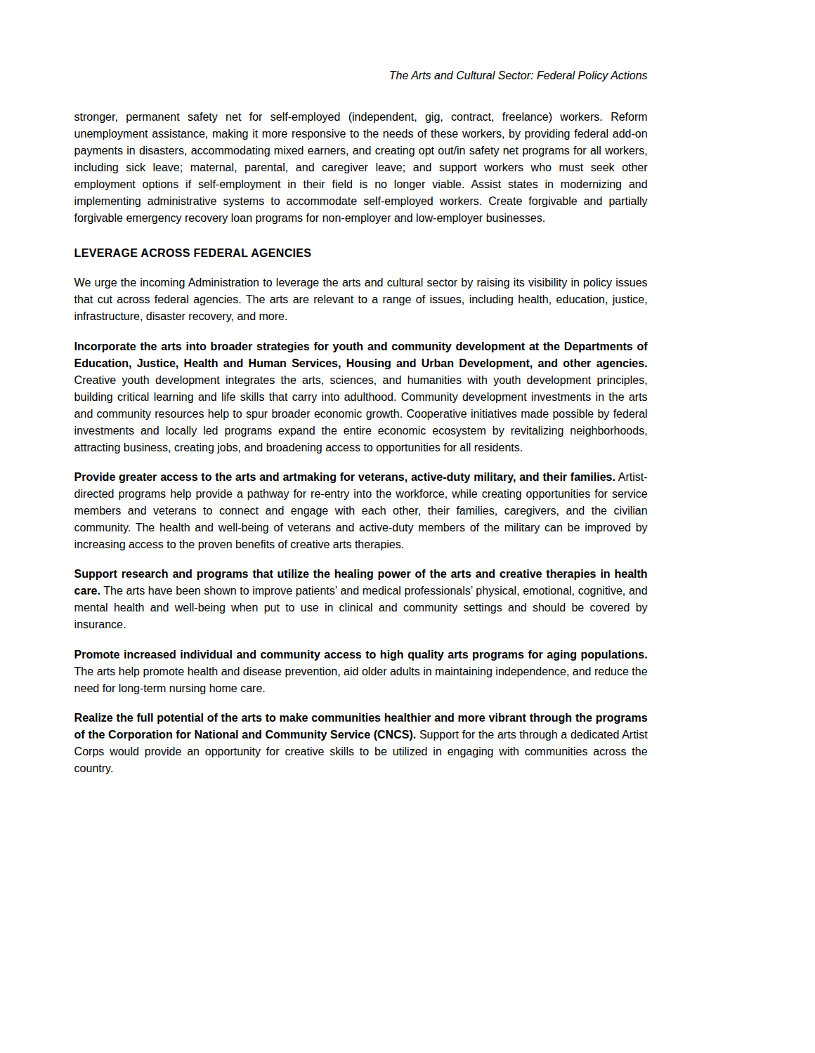The Arts and Cultural Sector: Federal Policy Actions
stronger, permanent safety net for self-employed (independent, gig, contract, freelance) workers. Reform unemployment assistance, making it more responsive to the needs of these workers, by providing federal add-on payments in disasters, accommodating mixed earners, and creating opt out/in safety net programs for all workers, including sick leave; maternal, parental, and caregiver leave; and support workers who must seek other employment options if self-employment in their field is no longer viable. Assist states in modernizing and implementing administrative systems to accommodate self-employed workers. Create forgivable and partially forgivable emergency recovery loan programs for non-employer and low-employer businesses.
LEVERAGE ACROSS FEDERAL AGENCIES
We urge the incoming Administration to leverage the arts and cultural sector by raising its visibility in policy issues that cut across federal agencies. The arts are relevant to a range of issues, including health, education, justice, infrastructure, disaster recovery, and more.
Incorporate the arts into broader strategies for youth and community development at the Departments of Education, Justice, Health and Human Services, Housing and Urban Development, and other agencies. Creative youth development integrates the arts, sciences, and humanities with youth development principles, building critical learning and life skills that carry into adulthood. Community development investments in the arts and community resources help to spur broader economic growth. Cooperative initiatives made possible by federal investments and locally led programs expand the entire economic ecosystem by revitalizing neighborhoods, attracting business, creating jobs, and broadening access to opportunities for all residents.
Provide greater access to the arts and artmaking for veterans, active-duty military, and their families. Artist-directed programs help provide a pathway for re-entry into the workforce, while creating opportunities for service members and veterans to connect and engage with each other, their families, caregivers, and the civilian community. The health and well-being of veterans and active-duty members of the military can be improved by increasing access to the proven benefits of creative arts therapies.
Support research and programs that utilize the healing power of the arts and creative therapies in health care. The arts have been shown to improve patients’ and medical professionals’ physical, emotional, cognitive, and mental health and well-being when put to use in clinical and community settings and should be covered by insurance.
Promote increased individual and community access to high quality arts programs for aging populations. The arts help promote health and disease prevention, aid older adults in maintaining independence, and reduce the need for long-term nursing home care.
Realize the full potential of the arts to make communities healthier and more vibrant through the programs of the Corporation for National and Community Service (CNCS). Support for the arts through a dedicated Artist Corps would provide an opportunity for creative skills to be utilized in engaging with communities across the country.